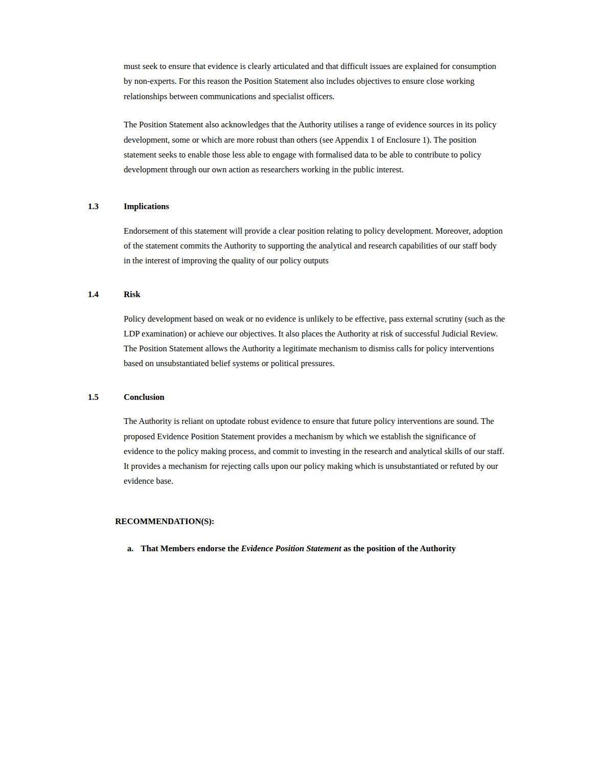must seek to ensure that evidence is clearly articulated and that difficult issues are explained for consumption by non-experts. For this reason the Position Statement also includes objectives to ensure close working relationships between communications and specialist officers.
The Position Statement also acknowledges that the Authority utilises a range of evidence sources in its policy development, some or which are more robust than others (see Appendix 1 of Enclosure 1). The position statement seeks to enable those less able to engage with formalised data to be able to contribute to policy development through our own action as researchers working in the public interest.
1.3 Implications
Endorsement of this statement will provide a clear position relating to policy development. Moreover, adoption of the statement commits the Authority to supporting the analytical and research capabilities of our staff body in the interest of improving the quality of our policy outputs
1.4 Risk
Policy development based on weak or no evidence is unlikely to be effective, pass external scrutiny (such as the LDP examination) or achieve our objectives. It also places the Authority at risk of successful Judicial Review. The Position Statement allows the Authority a legitimate mechanism to dismiss calls for policy interventions based on unsubstantiated belief systems or political pressures.
1.5 Conclusion
The Authority is reliant on uptodate robust evidence to ensure that future policy interventions are sound. The proposed Evidence Position Statement provides a mechanism by which we establish the significance of evidence to the policy making process, and commit to investing in the research and analytical skills of our staff. It provides a mechanism for rejecting calls upon our policy making which is unsubstantiated or refuted by our evidence base.
RECOMMENDATION(S):
That Members endorse the Evidence Position Statement as the position of the Authority